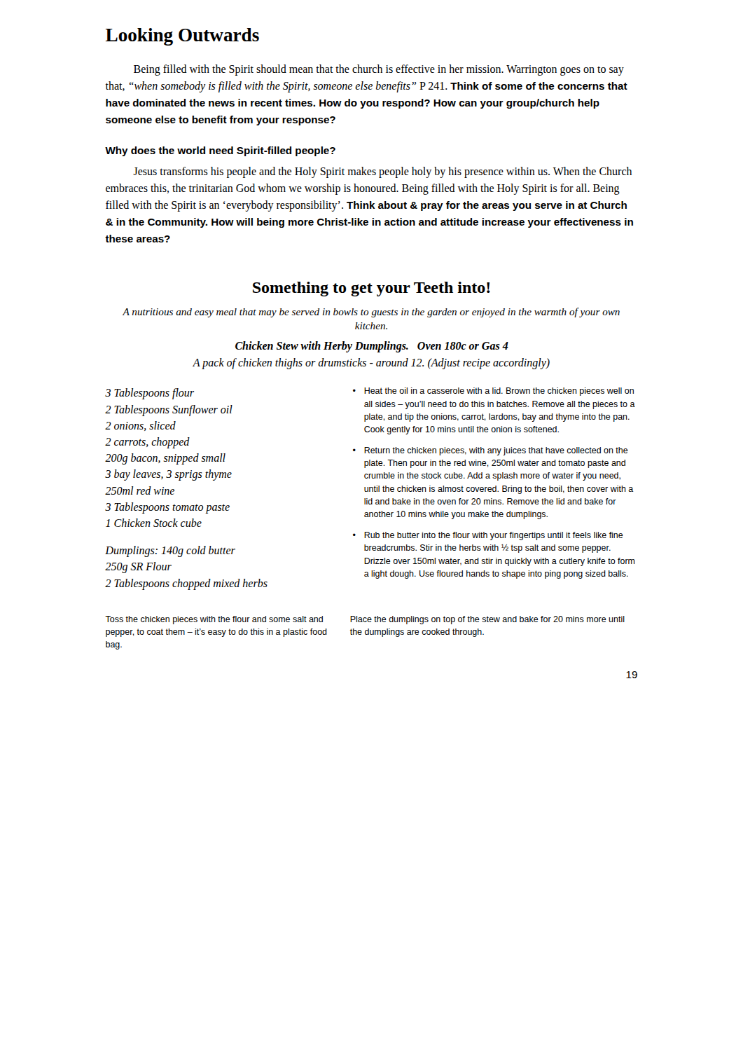Looking Outwards
Being filled with the Spirit should mean that the church is effective in her mission. Warrington goes on to say that, “when somebody is filled with the Spirit, someone else benefits” P 241. Think of some of the concerns that have dominated the news in recent times. How do you respond? How can your group/church help someone else to benefit from your response?
Why does the world need Spirit-filled people?
Jesus transforms his people and the Holy Spirit makes people holy by his presence within us. When the Church embraces this, the trinitarian God whom we worship is honoured. Being filled with the Holy Spirit is for all. Being filled with the Spirit is an ‘everybody responsibility’. Think about & pray for the areas you serve in at Church & in the Community. How will being more Christ-like in action and attitude increase your effectiveness in these areas?
Something to get your Teeth into!
A nutritious and easy meal that may be served in bowls to guests in the garden or enjoyed in the warmth of your own kitchen.
Chicken Stew with Herby Dumplings. Oven 180c or Gas 4
A pack of chicken thighs or drumsticks - around 12. (Adjust recipe accordingly)
3 Tablespoons flour
2 Tablespoons Sunflower oil
2 onions, sliced
2 carrots, chopped
200g bacon, snipped small
3 bay leaves, 3 sprigs thyme
250ml red wine
3 Tablespoons tomato paste
1 Chicken Stock cube
Dumplings: 140g cold butter
250g SR Flour
2 Tablespoons chopped mixed herbs
Heat the oil in a casserole with a lid. Brown the chicken pieces well on all sides – you’ll need to do this in batches. Remove all the pieces to a plate, and tip the onions, carrot, lardons, bay and thyme into the pan. Cook gently for 10 mins until the onion is softened.
Return the chicken pieces, with any juices that have collected on the plate. Then pour in the red wine, 250ml water and tomato paste and crumble in the stock cube. Add a splash more of water if you need, until the chicken is almost covered. Bring to the boil, then cover with a lid and bake in the oven for 20 mins. Remove the lid and bake for another 10 mins while you make the dumplings.
Rub the butter into the flour with your fingertips until it feels like fine breadcrumbs. Stir in the herbs with ½ tsp salt and some pepper. Drizzle over 150ml water, and stir in quickly with a cutlery knife to form a light dough. Use floured hands to shape into ping pong sized balls.
Toss the chicken pieces with the flour and some salt and pepper, to coat them – it’s easy to do this in a plastic food bag.
Place the dumplings on top of the stew and bake for 20 mins more until the dumplings are cooked through.
19